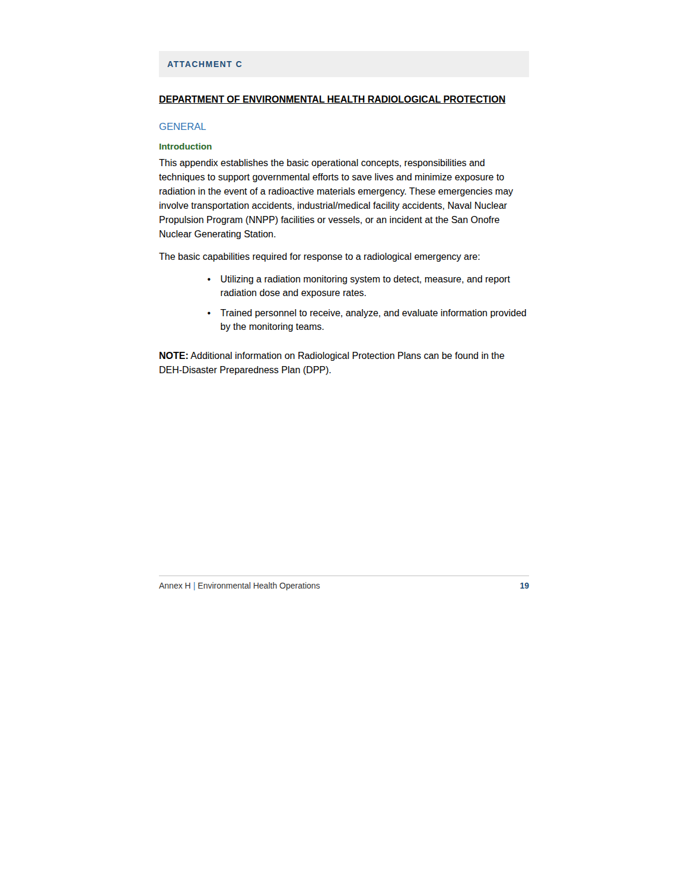ATTACHMENT C
DEPARTMENT OF ENVIRONMENTAL HEALTH RADIOLOGICAL PROTECTION
GENERAL
Introduction
This appendix establishes the basic operational concepts, responsibilities and techniques to support governmental efforts to save lives and minimize exposure to radiation in the event of a radioactive materials emergency. These emergencies may involve transportation accidents, industrial/medical facility accidents, Naval Nuclear Propulsion Program (NNPP) facilities or vessels, or an incident at the San Onofre Nuclear Generating Station.
The basic capabilities required for response to a radiological emergency are:
Utilizing a radiation monitoring system to detect, measure, and report radiation dose and exposure rates.
Trained personnel to receive, analyze, and evaluate information provided by the monitoring teams.
NOTE: Additional information on Radiological Protection Plans can be found in the DEH-Disaster Preparedness Plan (DPP).
Annex H|Environmental Health Operations
19